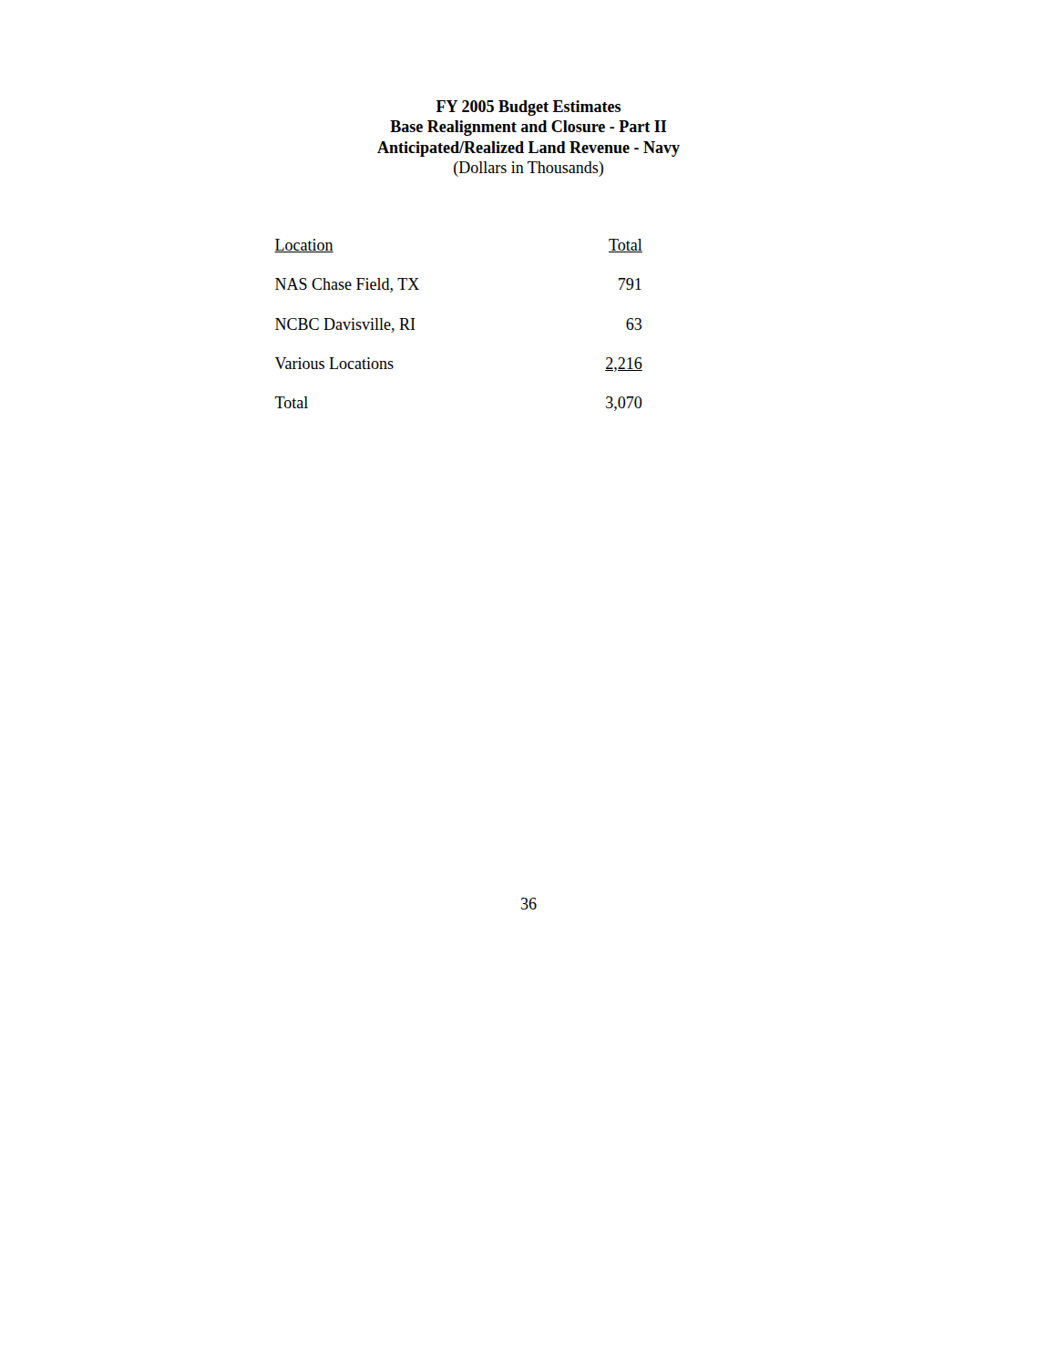FY 2005 Budget Estimates
Base Realignment and Closure - Part II
Anticipated/Realized Land Revenue - Navy
(Dollars in Thousands)
| Location | Total |
| NAS Chase Field, TX | 791 |
| NCBC Davisville, RI | 63 |
| Various Locations | 2,216 |
| Total | 3,070 |
36